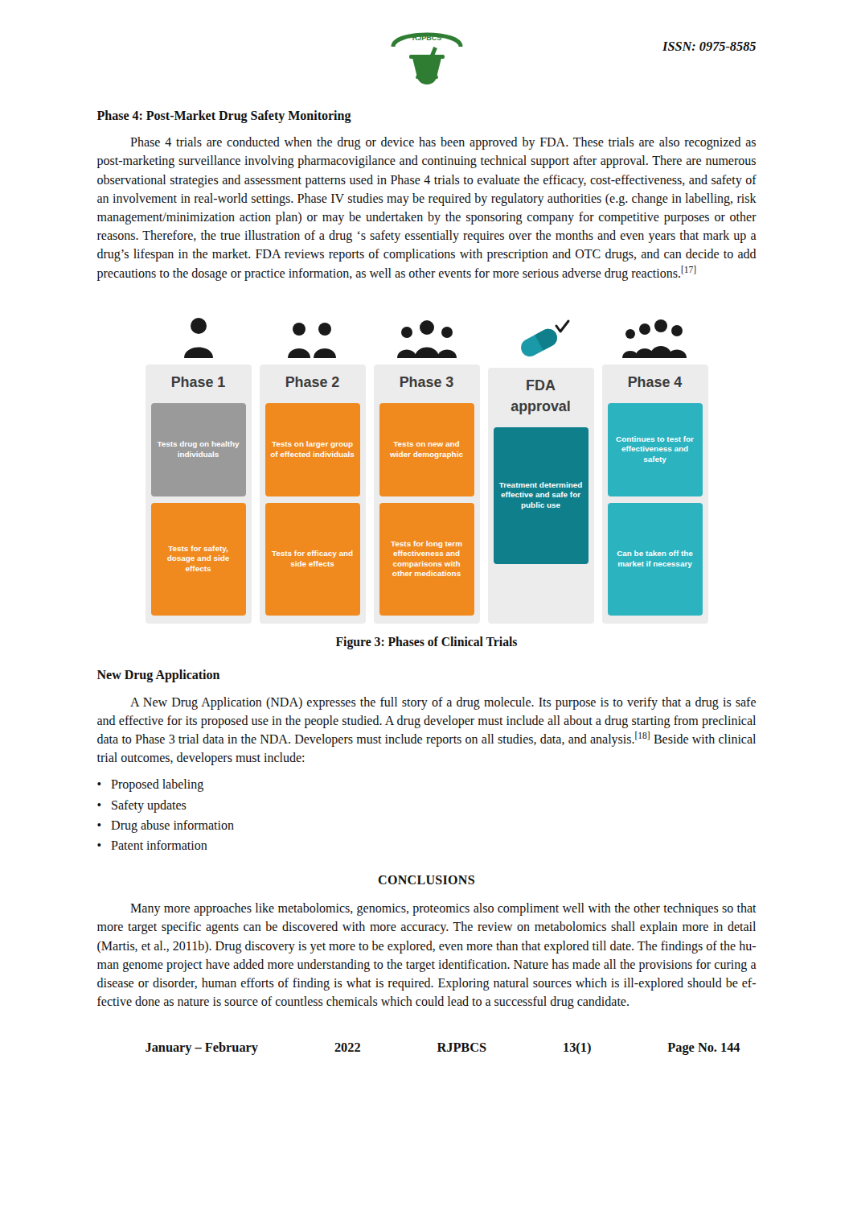RJPBCS
ISSN: 0975-8585
Phase 4: Post-Market Drug Safety Monitoring
Phase 4 trials are conducted when the drug or device has been approved by FDA. These trials are also recognized as post-marketing surveillance involving pharmacovigilance and continuing technical support after approval. There are numerous observational strategies and assessment patterns used in Phase 4 trials to evaluate the efficacy, cost-effectiveness, and safety of an involvement in real-world settings. Phase IV studies may be required by regulatory authorities (e.g. change in labelling, risk management/minimization action plan) or may be undertaken by the sponsoring company for competitive purposes or other reasons. Therefore, the true illustration of a drug ‘s safety essentially requires over the months and even years that mark up a drug’s lifespan in the market. FDA reviews reports of complications with prescription and OTC drugs, and can decide to add precautions to the dosage or practice information, as well as other events for more serious adverse drug reactions.[17]
Phase 1
Tests drug on healthy individuals
Tests for safety, dosage and side effects
Phase 2
Tests on larger group of effected individuals
Tests for efficacy and side effects
Phase 3
Tests on new and wider demographic
Tests for long term effectiveness and comparisons with other medications
FDA
approval
Treatment determined effective and safe for public use
Phase 4
Continues to test for effectiveness and safety
Can be taken off the market if necessary
Figure 3: Phases of Clinical Trials
New Drug Application
A New Drug Application (NDA) expresses the full story of a drug molecule. Its purpose is to verify that a drug is safe and effective for its proposed use in the people studied. A drug developer must include all about a drug starting from preclinical data to Phase 3 trial data in the NDA. Developers must include reports on all studies, data, and analysis.[18] Beside with clinical trial outcomes, developers must include:
Proposed labeling
Safety updates
Drug abuse information
Patent information
CONCLUSIONS
Many more approaches like metabolomics, genomics, proteomics also compliment well with the other techniques so that more target specific agents can be discovered with more accuracy. The review on metabolomics shall explain more in detail (Martis, et al., 2011b). Drug discovery is yet more to be explored, even more than that explored till date. The findings of the human genome project have added more understanding to the target identification. Nature has made all the provisions for curing a disease or disorder, human efforts of finding is what is required. Exploring natural sources which is ill-explored should be effective done as nature is source of countless chemicals which could lead to a successful drug candidate.
January – February 2022 RJPBCS 13(1) Page No. 144